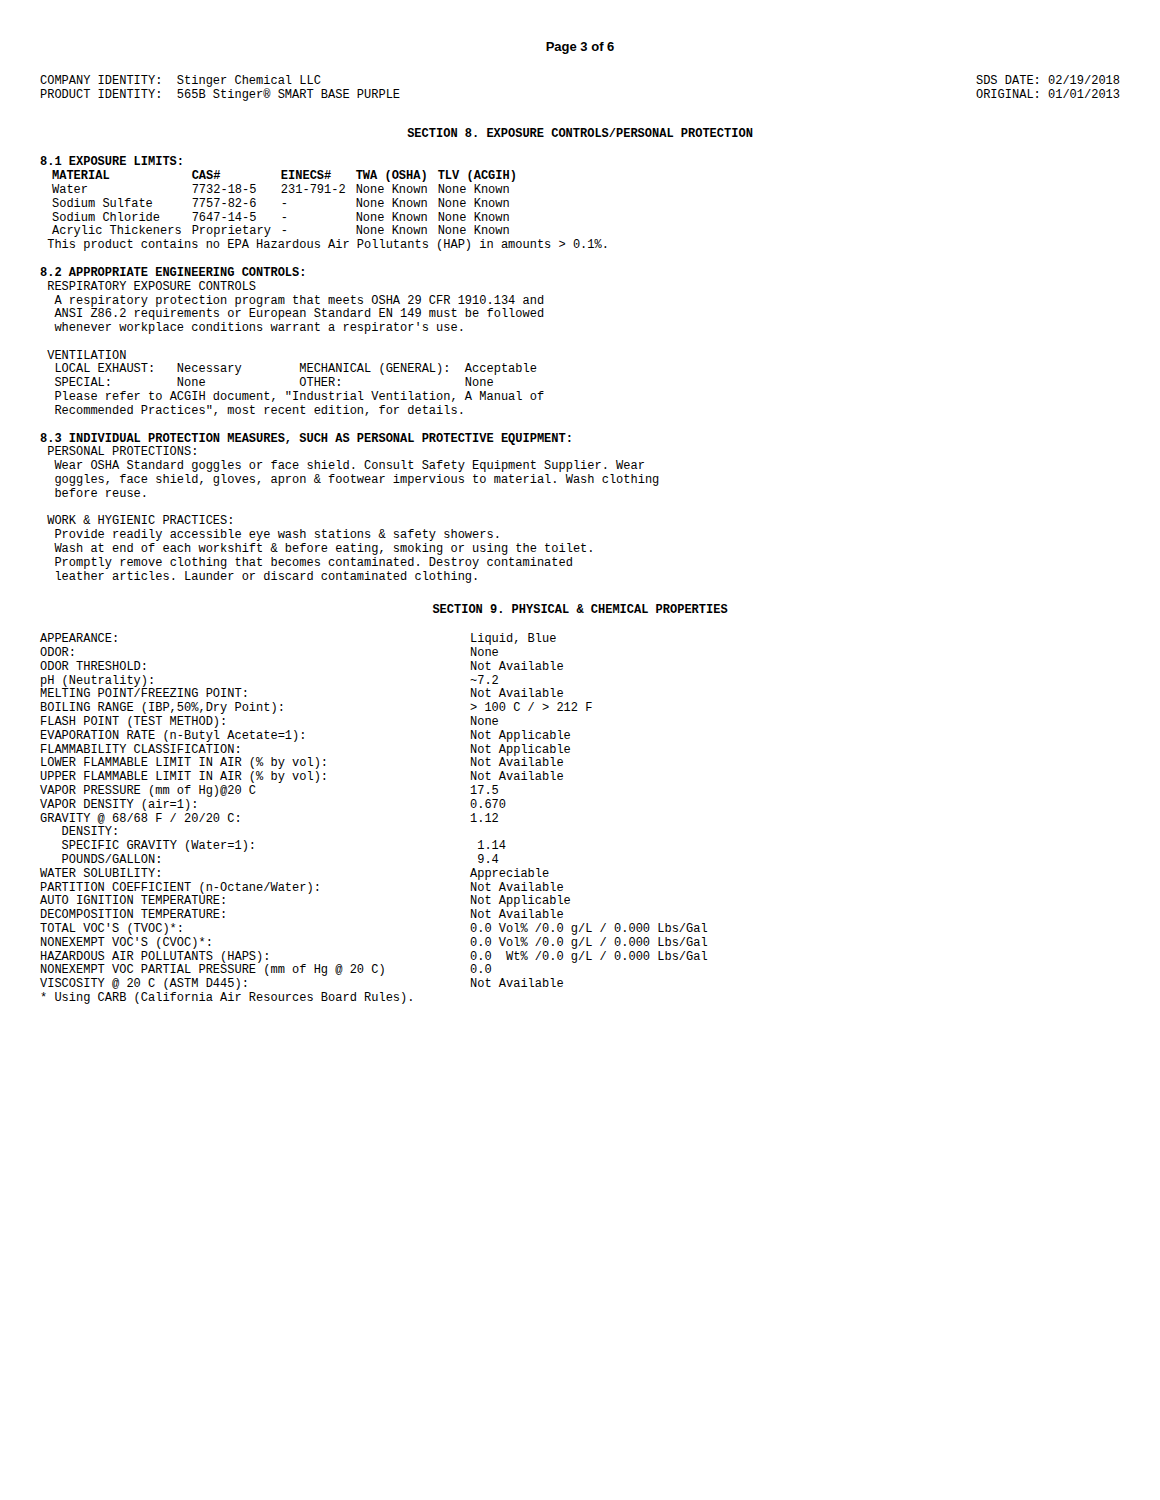Page 3 of 6
COMPANY IDENTITY:  Stinger Chemical LLC
PRODUCT IDENTITY:  565B Stinger® SMART BASE PURPLE
SDS DATE: 02/19/2018
ORIGINAL: 01/01/2013
SECTION 8. EXPOSURE CONTROLS/PERSONAL PROTECTION
8.1 EXPOSURE LIMITS:
| MATERIAL | CAS# | EINECS# | TWA (OSHA) | TLV (ACGIH) |
| --- | --- | --- | --- | --- |
| Water | 7732-18-5 | 231-791-2 | None Known | None Known |
| Sodium Sulfate | 7757-82-6 | - | None Known | None Known |
| Sodium Chloride | 7647-14-5 | - | None Known | None Known |
| Acrylic Thickeners | Proprietary | - | None Known | None Known |
 This product contains no EPA Hazardous Air Pollutants (HAP) in amounts > 0.1%.
8.2 APPROPRIATE ENGINEERING CONTROLS:
 RESPIRATORY EXPOSURE CONTROLS
  A respiratory protection program that meets OSHA 29 CFR 1910.134 and
  ANSI Z86.2 requirements or European Standard EN 149 must be followed
  whenever workplace conditions warrant a respirator's use.

 VENTILATION
  LOCAL EXHAUST:   Necessary        MECHANICAL (GENERAL):  Acceptable
  SPECIAL:         None             OTHER:                 None
  Please refer to ACGIH document, "Industrial Ventilation, A Manual of
  Recommended Practices", most recent edition, for details.
8.3 INDIVIDUAL PROTECTION MEASURES, SUCH AS PERSONAL PROTECTIVE EQUIPMENT:
 PERSONAL PROTECTIONS:
  Wear OSHA Standard goggles or face shield. Consult Safety Equipment Supplier. Wear
  goggles, face shield, gloves, apron & footwear impervious to material. Wash clothing
  before reuse.

 WORK & HYGIENIC PRACTICES:
  Provide readily accessible eye wash stations & safety showers.
  Wash at end of each workshift & before eating, smoking or using the toilet.
  Promptly remove clothing that becomes contaminated. Destroy contaminated
  leather articles. Launder or discard contaminated clothing.
SECTION 9. PHYSICAL & CHEMICAL PROPERTIES
APPEARANCE:
ODOR:
ODOR THRESHOLD:
pH (Neutrality):
MELTING POINT/FREEZING POINT:
BOILING RANGE (IBP,50%,Dry Point):
FLASH POINT (TEST METHOD):
EVAPORATION RATE (n-Butyl Acetate=1):
FLAMMABILITY CLASSIFICATION:
LOWER FLAMMABLE LIMIT IN AIR (% by vol):
UPPER FLAMMABLE LIMIT IN AIR (% by vol):
VAPOR PRESSURE (mm of Hg)@20 C
VAPOR DENSITY (air=1):
GRAVITY @ 68/68 F / 20/20 C:
   DENSITY:
   SPECIFIC GRAVITY (Water=1):
   POUNDS/GALLON:
WATER SOLUBILITY:
PARTITION COEFFICIENT (n-Octane/Water):
AUTO IGNITION TEMPERATURE:
DECOMPOSITION TEMPERATURE:
TOTAL VOC'S (TVOC)*:
NONEXEMPT VOC'S (CVOC)*:
HAZARDOUS AIR POLLUTANTS (HAPS):
NONEXEMPT VOC PARTIAL PRESSURE (mm of Hg @ 20 C)
VISCOSITY @ 20 C (ASTM D445):
Liquid, Blue
None
Not Available
~7.2
Not Available
> 100 C / > 212 F
None
Not Applicable
Not Applicable
Not Available
Not Available
17.5
0.670
1.12

 1.14
 9.4
Appreciable
Not Available
Not Applicable
Not Available
0.0 Vol% /0.0 g/L / 0.000 Lbs/Gal
0.0 Vol% /0.0 g/L / 0.000 Lbs/Gal
0.0  Wt% /0.0 g/L / 0.000 Lbs/Gal
0.0
Not Available
* Using CARB (California Air Resources Board Rules).